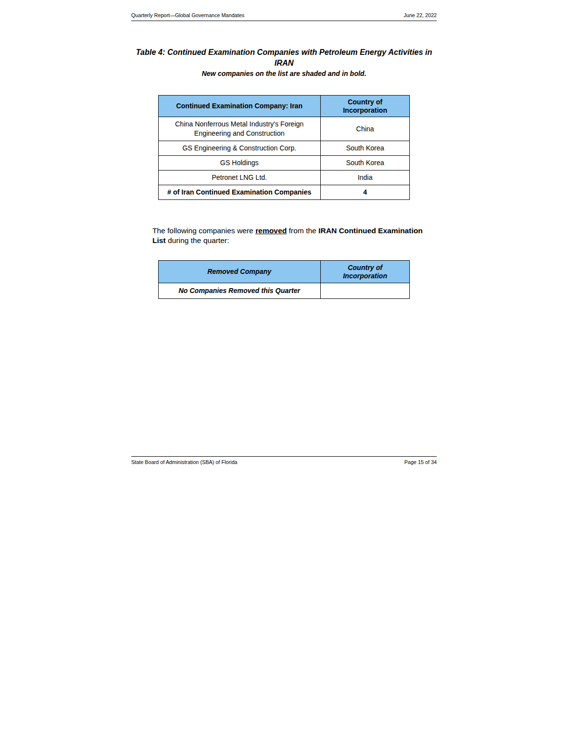Quarterly Report—Global Governance Mandates
June 22, 2022
Table 4: Continued Examination Companies with Petroleum Energy Activities in IRAN
New companies on the list are shaded and in bold.
| Continued Examination Company: Iran | Country of Incorporation |
| --- | --- |
| China Nonferrous Metal Industry's Foreign Engineering and Construction | China |
| GS Engineering & Construction Corp. | South Korea |
| GS Holdings | South Korea |
| Petronet LNG Ltd. | India |
| # of Iran Continued Examination Companies | 4 |
The following companies were removed from the IRAN Continued Examination List during the quarter:
| Removed Company | Country of Incorporation |
| --- | --- |
| No Companies Removed this Quarter | |
State Board of Administration (SBA) of Florida
Page 15 of 34